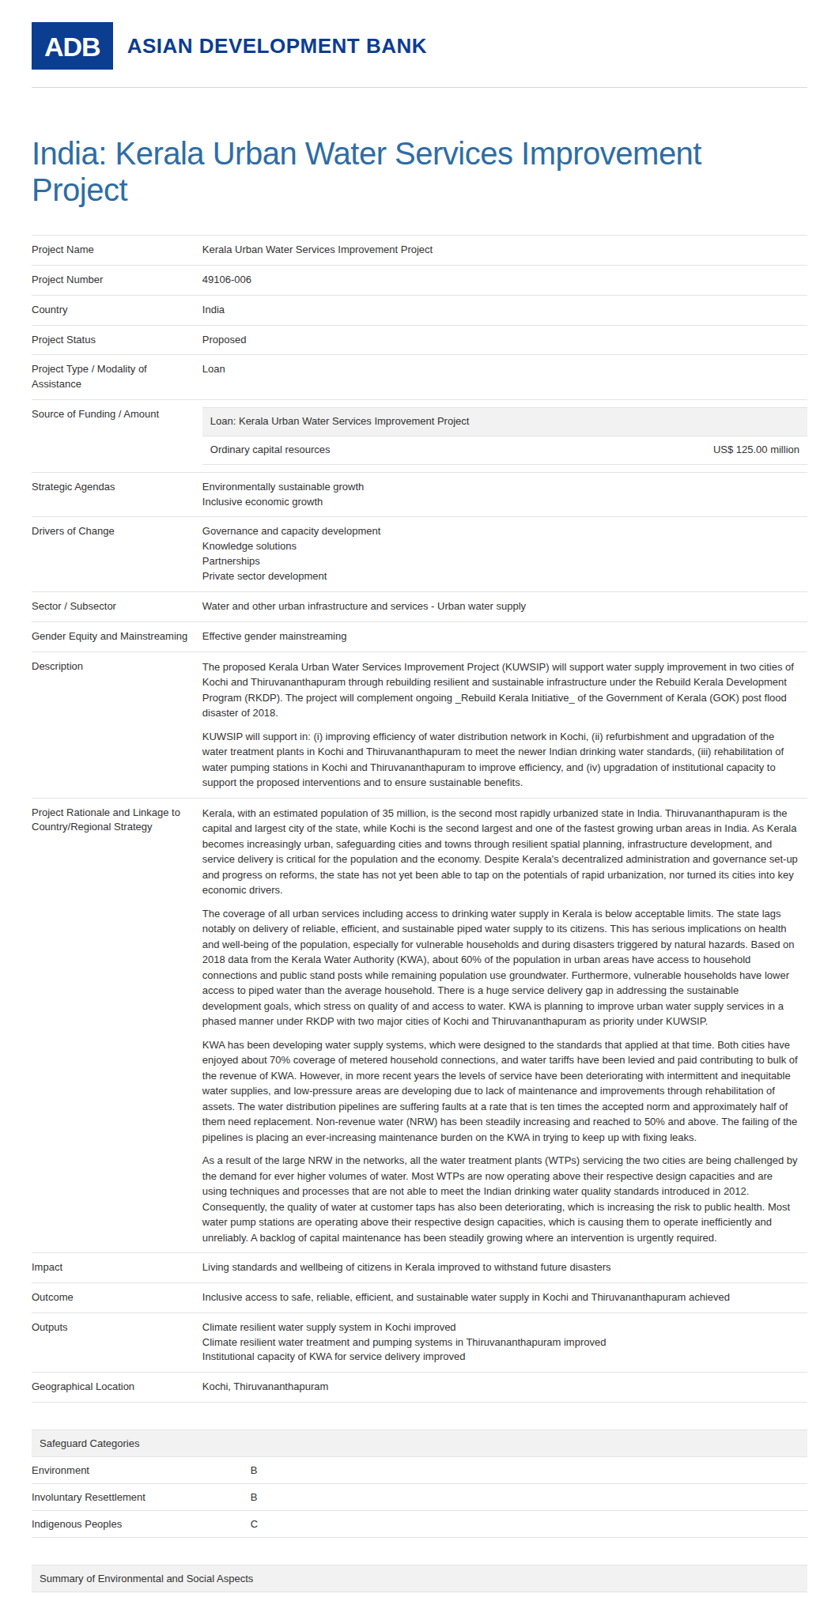ADB ASIAN DEVELOPMENT BANK
India: Kerala Urban Water Services Improvement
Project
| Project Name | Kerala Urban Water Services Improvement Project |
| Project Number | 49106-006 |
| Country | India |
| Project Status | Proposed |
| Project Type / Modality of Assistance | Loan |
| Source of Funding / Amount | / Loan: Kerala Urban Water Services Improvement Project / / Ordinary capital resources / US$ 125.00 million / |
| Strategic Agendas | Environmentally sustainable growth Inclusive economic growth |
| Drivers of Change | Governance and capacity development Knowledge solutions Partnerships Private sector development |
| Sector / Subsector | Water and other urban infrastructure and services - Urban water supply |
| Gender Equity and Mainstreaming | Effective gender mainstreaming |
| Description | The proposed Kerala Urban Water Services Improvement Project (KUWSIP) will support water supply improvement in two cities of Kochi and Thiruvananthapuram through rebuilding resilient and sustainable infrastructure under the Rebuild Kerala Development Program (RKDP). The project will complement ongoing _Rebuild Kerala Initiative_ of the Government of Kerala (GOK) post flood disaster of 2018. KUWSIP will support in: (i) improving efficiency of water distribution network in Kochi, (ii) refurbishment and upgradation of the water treatment plants in Kochi and Thiruvananthapuram to meet the newer Indian drinking water standards, (iii) rehabilitation of water pumping stations in Kochi and Thiruvananthapuram to improve efficiency, and (iv) upgradation of institutional capacity to support the proposed interventions and to ensure sustainable benefits. |
| Project Rationale and Linkage to Country/Regional Strategy | Kerala, with an estimated population of 35 million, is the second most rapidly urbanized state in India. Thiruvananthapuram is the capital and largest city of the state, while Kochi is the second largest and one of the fastest growing urban areas in India. As Kerala becomes increasingly urban, safeguarding cities and towns through resilient spatial planning, infrastructure development, and service delivery is critical for the population and the economy. Despite Kerala's decentralized administration and governance set-up and progress on reforms, the state has not yet been able to tap on the potentials of rapid urbanization, nor turned its cities into key economic drivers. The coverage of all urban services including access to drinking water supply in Kerala is below acceptable limits. The state lags notably on delivery of reliable, efficient, and sustainable piped water supply to its citizens. This has serious implications on health and well-being of the population, especially for vulnerable households and during disasters triggered by natural hazards. Based on 2018 data from the Kerala Water Authority (KWA), about 60% of the population in urban areas have access to household connections and public stand posts while remaining population use groundwater. Furthermore, vulnerable households have lower access to piped water than the average household. There is a huge service delivery gap in addressing the sustainable development goals, which stress on quality of and access to water. KWA is planning to improve urban water supply services in a phased manner under RKDP with two major cities of Kochi and Thiruvananthapuram as priority under KUWSIP. KWA has been developing water supply systems, which were designed to the standards that applied at that time. Both cities have enjoyed about 70% coverage of metered household connections, and water tariffs have been levied and paid contributing to bulk of the revenue of KWA. However, in more recent years the levels of service have been deteriorating with intermittent and inequitable water supplies, and low-pressure areas are developing due to lack of maintenance and improvements through rehabilitation of assets. The water distribution pipelines are suffering faults at a rate that is ten times the accepted norm and approximately half of them need replacement. Non-revenue water (NRW) has been steadily increasing and reached to 50% and above. The failing of the pipelines is placing an ever-increasing maintenance burden on the KWA in trying to keep up with fixing leaks. As a result of the large NRW in the networks, all the water treatment plants (WTPs) servicing the two cities are being challenged by the demand for ever higher volumes of water. Most WTPs are now operating above their respective design capacities and are using techniques and processes that are not able to meet the Indian drinking water quality standards introduced in 2012. Consequently, the quality of water at customer taps has also been deteriorating, which is increasing the risk to public health. Most water pump stations are operating above their respective design capacities, which is causing them to operate inefficiently and unreliably. A backlog of capital maintenance has been steadily growing where an intervention is urgently required. |
| Impact | Living standards and wellbeing of citizens in Kerala improved to withstand future disasters |
| Outcome | Inclusive access to safe, reliable, efficient, and sustainable water supply in Kochi and Thiruvananthapuram achieved |
| Outputs | Climate resilient water supply system in Kochi improved Climate resilient water treatment and pumping systems in Thiruvananthapuram improved Institutional capacity of KWA for service delivery improved |
| Geographical Location | Kochi, Thiruvananthapuram |
Safeguard Categories
| Environment | B |
| Involuntary Resettlement | B |
| Indigenous Peoples | C |
Summary of Environmental and Social Aspects